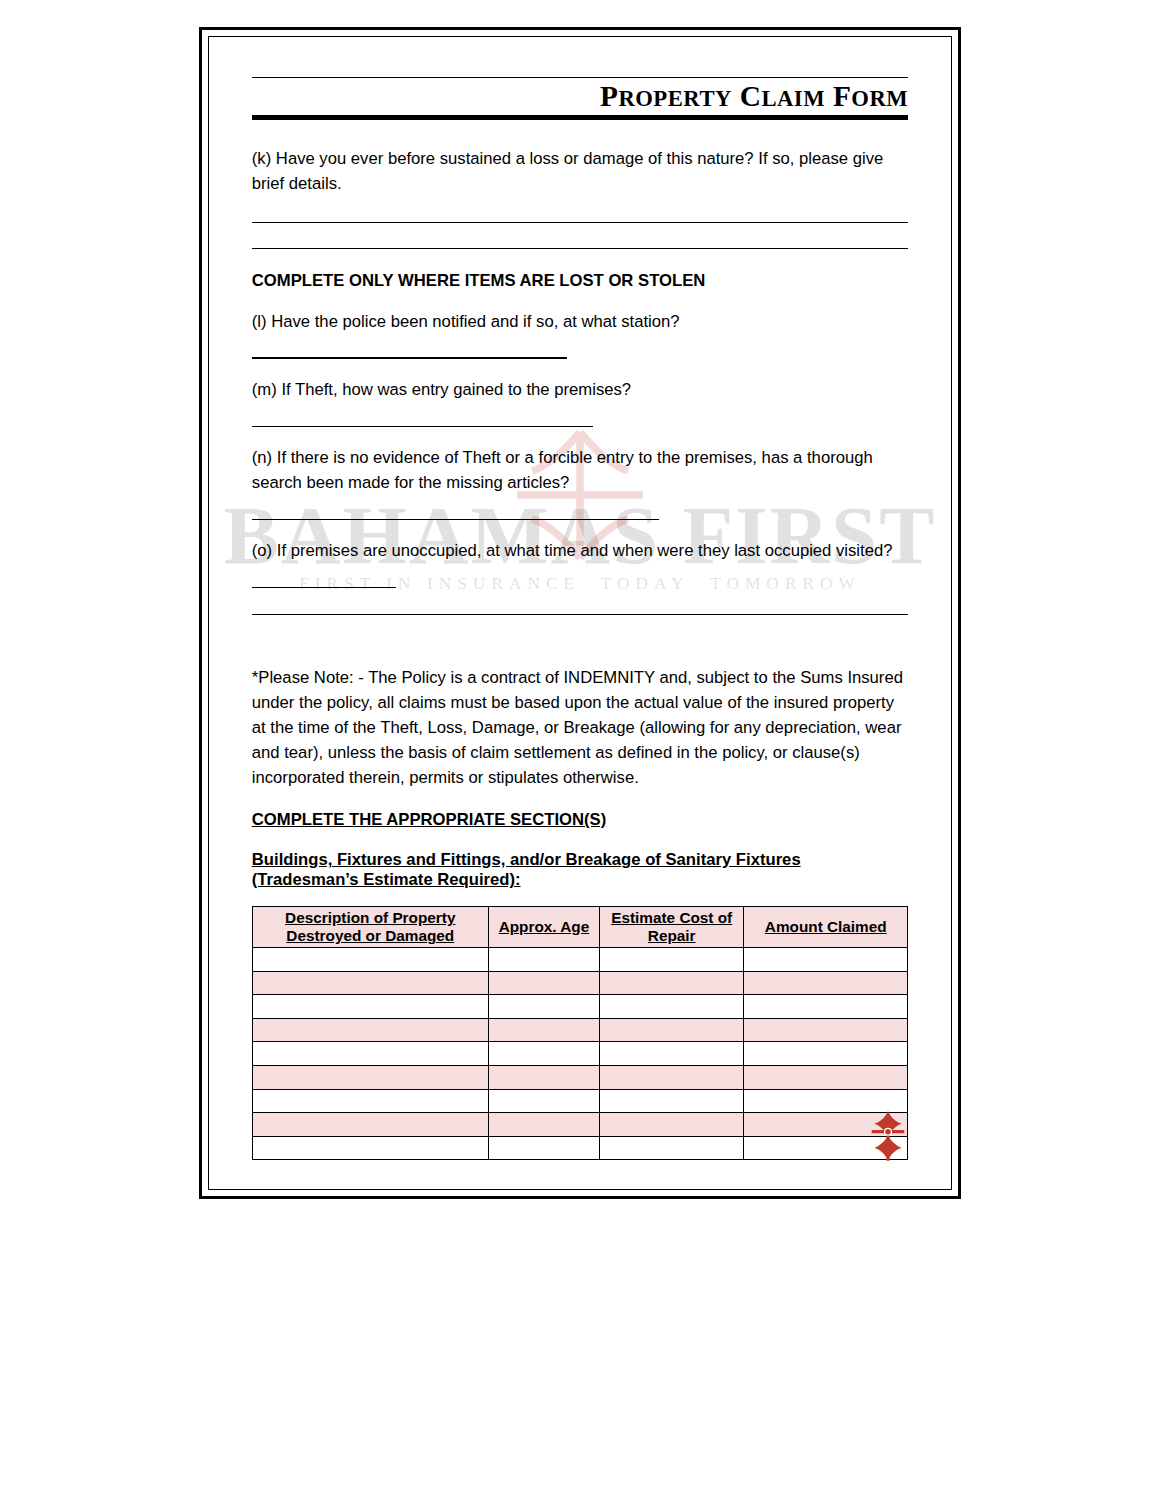BAHAMAS FIRST
FIRST IN INSURANCE TODAY TOMORROW
PROPERTY CLAIM FORM
(k) Have you ever before sustained a loss or damage of this nature? If so, please give brief details.
COMPLETE ONLY WHERE ITEMS ARE LOST OR STOLEN
(l) Have the police been notified and if so, at what station?
(m) If Theft, how was entry gained to the premises?
(n) If there is no evidence of Theft or a forcible entry to the premises, has a thorough search been made for the missing articles?
(o) If premises are unoccupied, at what time and when were they last occupied visited?
*Please Note: - The Policy is a contract of INDEMNITY and, subject to the Sums Insured under the policy, all claims must be based upon the actual value of the insured property at the time of the Theft, Loss, Damage, or Breakage (allowing for any depreciation, wear and tear), unless the basis of claim settlement as defined in the policy, or clause(s) incorporated therein, permits or stipulates otherwise.
COMPLETE THE APPROPRIATE SECTION(S)
Buildings, Fixtures and Fittings, and/or Breakage of Sanitary Fixtures (Tradesman’s Estimate Required):
| Description of Property Destroyed or Damaged | Approx. Age | Estimate Cost of Repair | Amount Claimed |
| --- | --- | --- | --- |